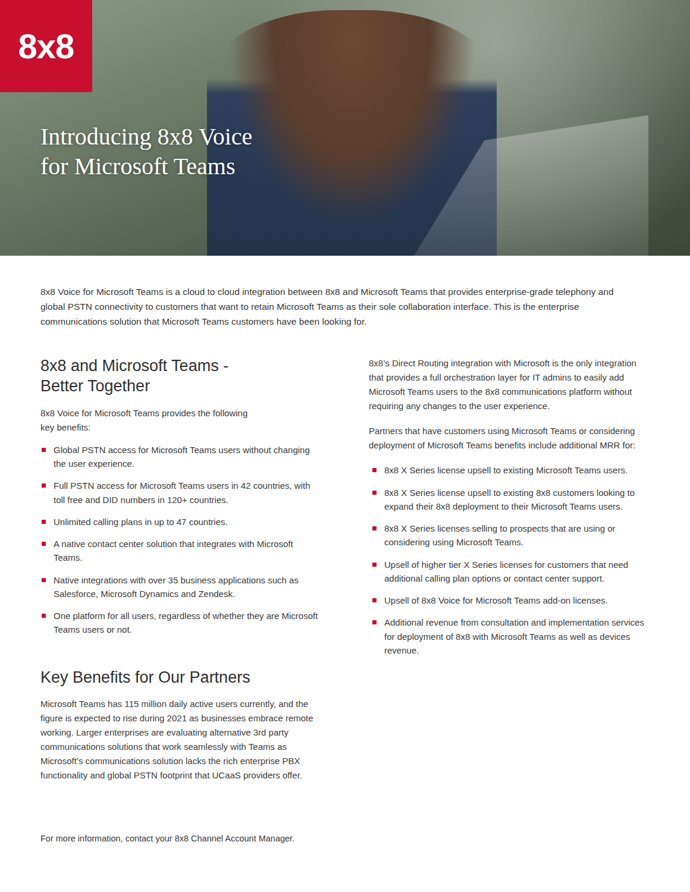8x8
Introducing 8x8 Voice
for Microsoft Teams
8x8 Voice for Microsoft Teams is a cloud to cloud integration between 8x8 and Microsoft Teams that provides enterprise-grade telephony and global PSTN connectivity to customers that want to retain Microsoft Teams as their sole collaboration interface. This is the enterprise communications solution that Microsoft Teams customers have been looking for.
8x8 and Microsoft Teams -
Better Together
8x8 Voice for Microsoft Teams provides the following
key benefits:
Global PSTN access for Microsoft Teams users without changing the user experience.
Full PSTN access for Microsoft Teams users in 42 countries, with toll free and DID numbers in 120+ countries.
Unlimited calling plans in up to 47 countries.
A native contact center solution that integrates with Microsoft Teams.
Native integrations with over 35 business applications such as Salesforce, Microsoft Dynamics and Zendesk.
One platform for all users, regardless of whether they are Microsoft Teams users or not.
Key Benefits for Our Partners
Microsoft Teams has 115 million daily active users currently, and the figure is expected to rise during 2021 as businesses embrace remote working. Larger enterprises are evaluating alternative 3rd party communications solutions that work seamlessly with Teams as Microsoft’s communications solution lacks the rich enterprise PBX functionality and global PSTN footprint that UCaaS providers offer.
8x8’s Direct Routing integration with Microsoft is the only integration that provides a full orchestration layer for IT admins to easily add Microsoft Teams users to the 8x8 communications platform without requiring any changes to the user experience.
Partners that have customers using Microsoft Teams or considering deployment of Microsoft Teams benefits include additional MRR for:
8x8 X Series license upsell to existing Microsoft Teams users.
8x8 X Series license upsell to existing 8x8 customers looking to expand their 8x8 deployment to their Microsoft Teams users.
8x8 X Series licenses selling to prospects that are using or considering using Microsoft Teams.
Upsell of higher tier X Series licenses for customers that need additional calling plan options or contact center support.
Upsell of 8x8 Voice for Microsoft Teams add-on licenses.
Additional revenue from consultation and implementation services for deployment of 8x8 with Microsoft Teams as well as devices revenue.
For more information, contact your 8x8 Channel Account Manager.